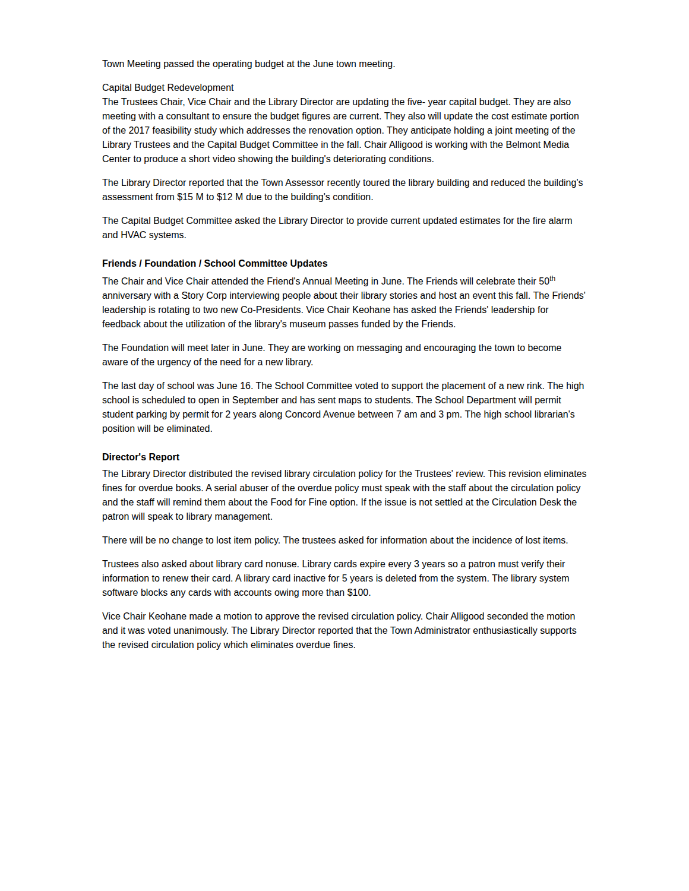Town Meeting passed the operating budget at the June town meeting.
Capital Budget Redevelopment
The Trustees Chair, Vice Chair and the Library Director are updating the five- year capital budget. They are also meeting with a consultant to ensure the budget figures are current. They also will update the cost estimate portion of the 2017 feasibility study which addresses the renovation option. They anticipate holding a joint meeting of the Library Trustees and the Capital Budget Committee in the fall. Chair Alligood is working with the Belmont Media Center to produce a short video showing the building's deteriorating conditions.
The Library Director reported that the Town Assessor recently toured the library building and reduced the building's assessment from $15 M to $12 M due to the building's condition.
The Capital Budget Committee asked the Library Director to provide current updated estimates for the fire alarm and HVAC systems.
Friends / Foundation / School Committee Updates
The Chair and Vice Chair attended the Friend's Annual Meeting in June. The Friends will celebrate their 50th anniversary with a Story Corp interviewing people about their library stories and host an event this fall. The Friends' leadership is rotating to two new Co-Presidents. Vice Chair Keohane has asked the Friends' leadership for feedback about the utilization of the library's museum passes funded by the Friends.
The Foundation will meet later in June. They are working on messaging and encouraging the town to become aware of the urgency of the need for a new library.
The last day of school was June 16. The School Committee voted to support the placement of a new rink. The high school is scheduled to open in September and has sent maps to students. The School Department will permit student parking by permit for 2 years along Concord Avenue between 7 am and 3 pm. The high school librarian's position will be eliminated.
Director's Report
The Library Director distributed the revised library circulation policy for the Trustees' review. This revision eliminates fines for overdue books. A serial abuser of the overdue policy must speak with the staff about the circulation policy and the staff will remind them about the Food for Fine option. If the issue is not settled at the Circulation Desk the patron will speak to library management.
There will be no change to lost item policy. The trustees asked for information about the incidence of lost items.
Trustees also asked about library card nonuse. Library cards expire every 3 years so a patron must verify their information to renew their card. A library card inactive for 5 years is deleted from the system. The library system software blocks any cards with accounts owing more than $100.
Vice Chair Keohane made a motion to approve the revised circulation policy. Chair Alligood seconded the motion and it was voted unanimously. The Library Director reported that the Town Administrator enthusiastically supports the revised circulation policy which eliminates overdue fines.